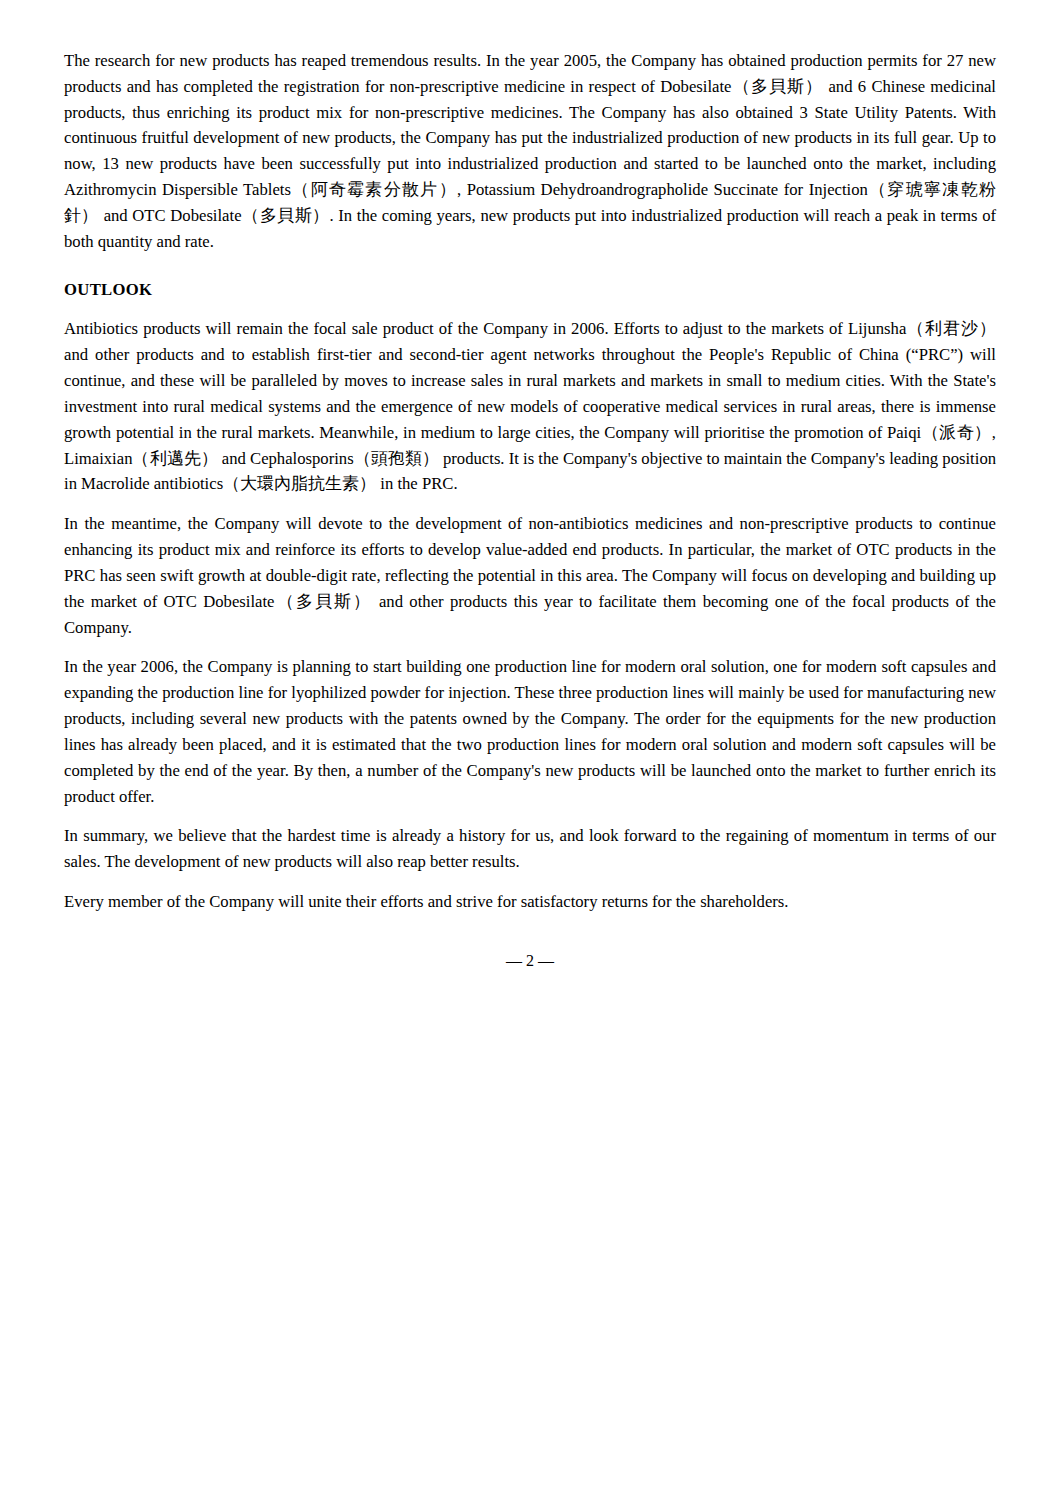The research for new products has reaped tremendous results. In the year 2005, the Company has obtained production permits for 27 new products and has completed the registration for non-prescriptive medicine in respect of Dobesilate（多貝斯） and 6 Chinese medicinal products, thus enriching its product mix for non-prescriptive medicines. The Company has also obtained 3 State Utility Patents. With continuous fruitful development of new products, the Company has put the industrialized production of new products in its full gear. Up to now, 13 new products have been successfully put into industrialized production and started to be launched onto the market, including Azithromycin Dispersible Tablets（阿奇霉素分散片）, Potassium Dehydroandrographolide Succinate for Injection（穿琥寧凍乾粉針） and OTC Dobesilate（多貝斯）. In the coming years, new products put into industrialized production will reach a peak in terms of both quantity and rate.
OUTLOOK
Antibiotics products will remain the focal sale product of the Company in 2006. Efforts to adjust to the markets of Lijunsha（利君沙） and other products and to establish first-tier and second-tier agent networks throughout the People's Republic of China (“PRC”) will continue, and these will be paralleled by moves to increase sales in rural markets and markets in small to medium cities. With the State's investment into rural medical systems and the emergence of new models of cooperative medical services in rural areas, there is immense growth potential in the rural markets. Meanwhile, in medium to large cities, the Company will prioritise the promotion of Paiqi（派奇）, Limaixian（利邁先） and Cephalosporins（頭孢類） products. It is the Company's objective to maintain the Company's leading position in Macrolide antibiotics（大環內脂抗生素） in the PRC.
In the meantime, the Company will devote to the development of non-antibiotics medicines and non-prescriptive products to continue enhancing its product mix and reinforce its efforts to develop value-added end products. In particular, the market of OTC products in the PRC has seen swift growth at double-digit rate, reflecting the potential in this area. The Company will focus on developing and building up the market of OTC Dobesilate（多貝斯） and other products this year to facilitate them becoming one of the focal products of the Company.
In the year 2006, the Company is planning to start building one production line for modern oral solution, one for modern soft capsules and expanding the production line for lyophilized powder for injection. These three production lines will mainly be used for manufacturing new products, including several new products with the patents owned by the Company. The order for the equipments for the new production lines has already been placed, and it is estimated that the two production lines for modern oral solution and modern soft capsules will be completed by the end of the year. By then, a number of the Company's new products will be launched onto the market to further enrich its product offer.
In summary, we believe that the hardest time is already a history for us, and look forward to the regaining of momentum in terms of our sales. The development of new products will also reap better results.
Every member of the Company will unite their efforts and strive for satisfactory returns for the shareholders.
— 2 —